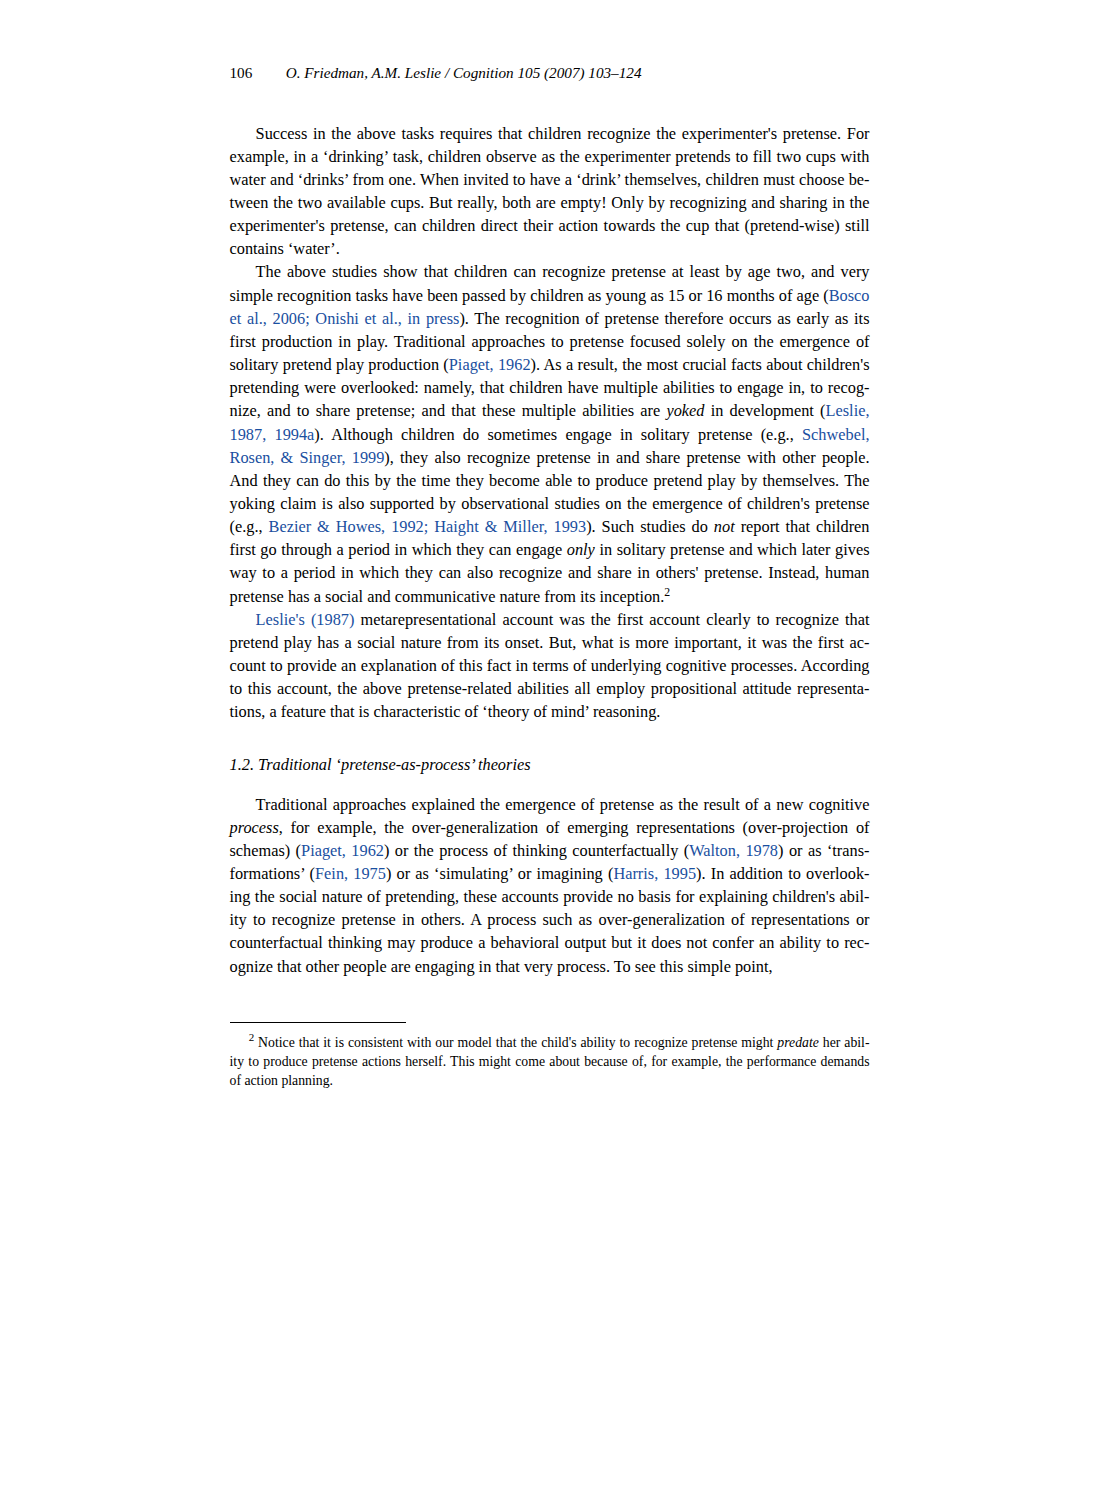106 O. Friedman, A.M. Leslie / Cognition 105 (2007) 103–124
Success in the above tasks requires that children recognize the experimenter's pretense. For example, in a ‘drinking’ task, children observe as the experimenter pretends to fill two cups with water and ‘drinks’ from one. When invited to have a ‘drink’ themselves, children must choose between the two available cups. But really, both are empty! Only by recognizing and sharing in the experimenter's pretense, can children direct their action towards the cup that (pretend-wise) still contains ‘water’.
The above studies show that children can recognize pretense at least by age two, and very simple recognition tasks have been passed by children as young as 15 or 16 months of age (Bosco et al., 2006; Onishi et al., in press). The recognition of pretense therefore occurs as early as its first production in play. Traditional approaches to pretense focused solely on the emergence of solitary pretend play production (Piaget, 1962). As a result, the most crucial facts about children's pretending were overlooked: namely, that children have multiple abilities to engage in, to recognize, and to share pretense; and that these multiple abilities are yoked in development (Leslie, 1987, 1994a). Although children do sometimes engage in solitary pretense (e.g., Schwebel, Rosen, & Singer, 1999), they also recognize pretense in and share pretense with other people. And they can do this by the time they become able to produce pretend play by themselves. The yoking claim is also supported by observational studies on the emergence of children's pretense (e.g., Bezier & Howes, 1992; Haight & Miller, 1993). Such studies do not report that children first go through a period in which they can engage only in solitary pretense and which later gives way to a period in which they can also recognize and share in others' pretense. Instead, human pretense has a social and communicative nature from its inception.2
Leslie's (1987) metarepresentational account was the first account clearly to recognize that pretend play has a social nature from its onset. But, what is more important, it was the first account to provide an explanation of this fact in terms of underlying cognitive processes. According to this account, the above pretense-related abilities all employ propositional attitude representations, a feature that is characteristic of ‘theory of mind’ reasoning.
1.2. Traditional ‘pretense-as-process’ theories
Traditional approaches explained the emergence of pretense as the result of a new cognitive process, for example, the over-generalization of emerging representations (over-projection of schemas) (Piaget, 1962) or the process of thinking counterfactually (Walton, 1978) or as ‘transformations’ (Fein, 1975) or as ‘simulating’ or imagining (Harris, 1995). In addition to overlooking the social nature of pretending, these accounts provide no basis for explaining children's ability to recognize pretense in others. A process such as over-generalization of representations or counterfactual thinking may produce a behavioral output but it does not confer an ability to recognize that other people are engaging in that very process. To see this simple point,
2Notice that it is consistent with our model that the child's ability to recognize pretense might predate her ability to produce pretense actions herself. This might come about because of, for example, the performance demands of action planning.